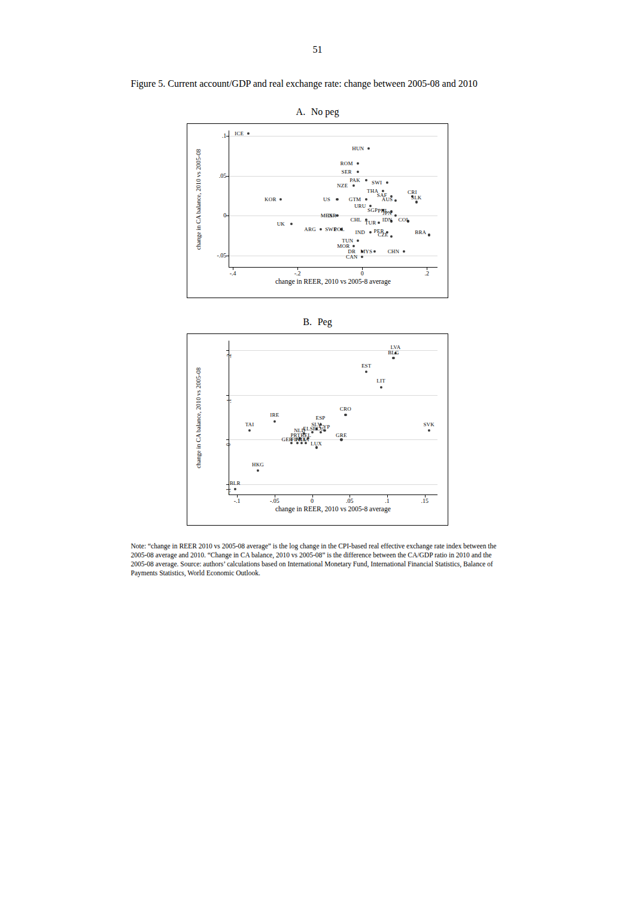51
Figure 5. Current account/GDP and real exchange rate: change between 2005-08 and 2010
A. No peg
.1
.05
0
-.05
-.4
-.2
0
.2
change in REER, 2010 vs 2005-8 average
change in CA balance, 2010 vs 2005-08
ICE
HUN
ROM
SER
PAK
SWI
NZE
THA
SAF
AUS
CRI
SLK
GTM
KOR
US
URU
SGP
PHL
JPN
MEX
ISR
CHL
TUR
IDN
COL
UK
ARG
SWE
POL
IND
PER
CZE
BRA
TUN
MOR
DR
MYS
CHN
CAN
B. Peg
.2
.1
0
-.1
-.1
-.05
0
.05
.1
.15
change in REER, 2010 vs 2005-8 average
change in CA balance, 2010 vs 2005-08
LVA
BLG
EST
LIT
CRO
IRE
TAI
ESP
SLV
CYP
ELS
ECU
SVK
NLD
GRE
PRT
BEL
GER
FIN
FRA
ITA
LUX
HKG
BLR
Note: “change in REER 2010 vs 2005-08 average” is the log change in the CPI-based real effective exchange rate index between the 2005-08 average and 2010. “Change in CA balance, 2010 vs 2005-08” is the difference between the CA/GDP ratio in 2010 and the 2005-08 average. Source: authors’ calculations based on International Monetary Fund, International Financial Statistics, Balance of Payments Statistics, World Economic Outlook.